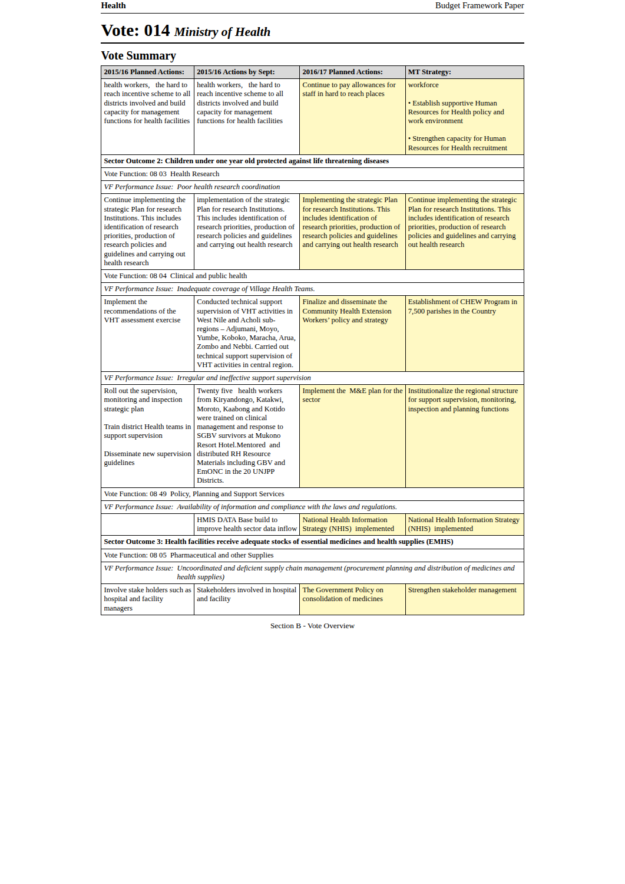Health
Budget Framework Paper
Vote: 014 Ministry of Health
Vote Summary
| 2015/16 Planned Actions: | 2015/16 Actions by Sept: | 2016/17 Planned Actions: | MT Strategy: |
| --- | --- | --- | --- |
| health workers, the hard to reach incentive scheme to all districts involved and build capacity for management functions for health facilities | health workers, the hard to reach incentive scheme to all districts involved and build capacity for management functions for health facilities | Continue to pay allowances for staff in hard to reach places | workforce • Establish supportive Human Resources for Health policy and work environment • Strengthen capacity for Human Resources for Health recruitment |
| Sector Outcome 2: Children under one year old protected against life threatening diseases |
| Vote Function: 08 03 Health Research |
| VF Performance Issue: Poor health research coordination |
| Continue implementing the strategic Plan for research Institutions. This includes identification of research priorities, production of research policies and guidelines and carrying out health research | implementation of the strategic Plan for research Institutions. This includes identification of research priorities, production of research policies and guidelines and carrying out health research | Implementing the strategic Plan for research Institutions. This includes identification of research priorities, production of research policies and guidelines and carrying out health research | Continue implementing the strategic Plan for research Institutions. This includes identification of research priorities, production of research policies and guidelines and carrying out health research |
| Vote Function: 08 04 Clinical and public health |
| VF Performance Issue: Inadequate coverage of Village Health Teams. |
| Implement the recommendations of the VHT assessment exercise | Conducted technical support supervision of VHT activities in West Nile and Acholi sub-regions – Adjumani, Moyo, Yumbe, Koboko, Maracha, Arua, Zombo and Nebbi. Carried out technical support supervision of VHT activities in central region. | Finalize and disseminate the Community Health Extension Workers’ policy and strategy | Establishment of CHEW Program in 7,500 parishes in the Country |
| VF Performance Issue: Irregular and ineffective support supervision |
| Roll out the supervision, monitoring and inspection strategic plan Train district Health teams in support supervision Disseminate new supervision guidelines | Twenty five health workers from Kiryandongo, Katakwi, Moroto, Kaabong and Kotido were trained on clinical management and response to SGBV survivors at Mukono Resort Hotel.Mentored and distributed RH Resource Materials including GBV and EmONC in the 20 UNJPP Districts. | Implement the M&E plan for the sector | Institutionalize the regional structure for support supervision, monitoring, inspection and planning functions |
| Vote Function: 08 49 Policy, Planning and Support Services |
| VF Performance Issue: Availability of information and compliance with the laws and regulations. |
| | HMIS DATA Base build to improve health sector data inflow | National Health Information Strategy (NHIS) implemented | National Health Information Strategy (NHIS) implemented |
| Sector Outcome 3: Health facilities receive adequate stocks of essential medicines and health supplies (EMHS) |
| Vote Function: 08 05 Pharmaceutical and other Supplies |
| VF Performance Issue: Uncoordinated and deficient supply chain management (procurement planning and distribution of medicines and health supplies) |
| Involve stake holders such as hospital and facility managers | Stakeholders involved in hospital and facility | The Government Policy on consolidation of medicines | Strengthen stakeholder management |
Section B - Vote Overview